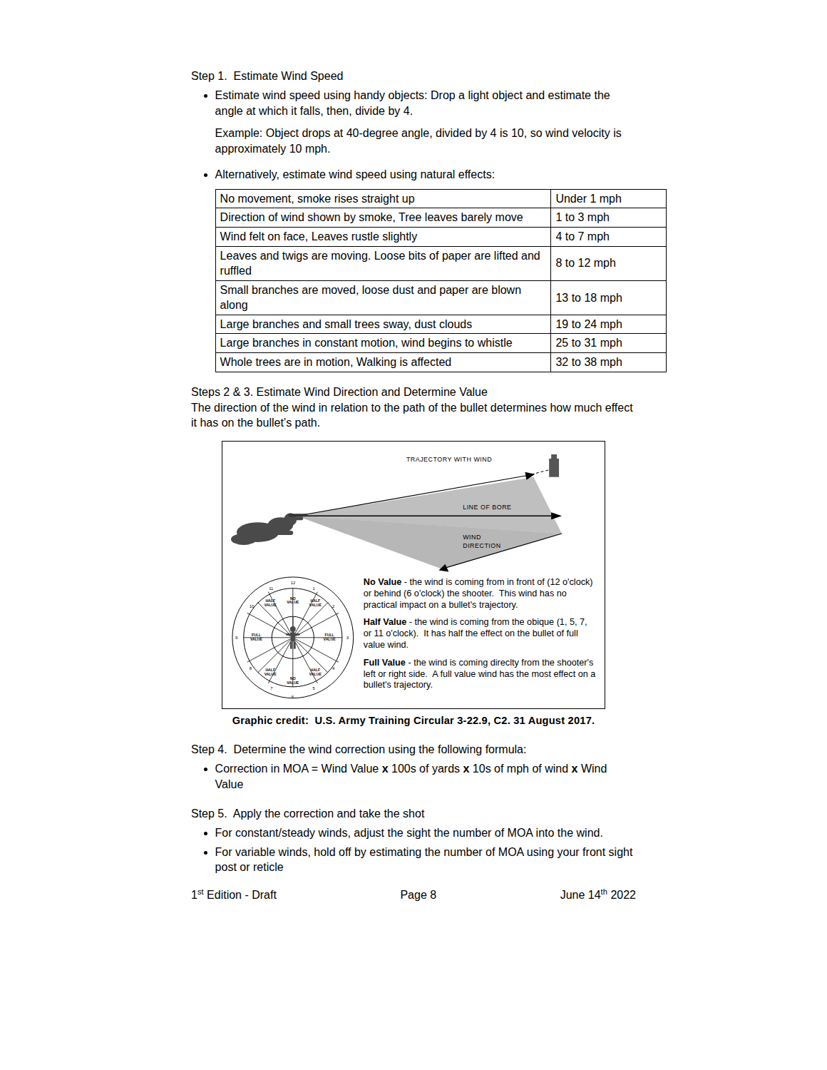Step 1. Estimate Wind Speed
Estimate wind speed using handy objects: Drop a light object and estimate the angle at which it falls, then, divide by 4.
Example: Object drops at 40-degree angle, divided by 4 is 10, so wind velocity is approximately 10 mph.
Alternatively, estimate wind speed using natural effects:
| No movement, smoke rises straight up | Under 1 mph |
| Direction of wind shown by smoke, Tree leaves barely move | 1 to 3 mph |
| Wind felt on face, Leaves rustle slightly | 4 to 7 mph |
| Leaves and twigs are moving. Loose bits of paper are lifted and ruffled | 8 to 12 mph |
| Small branches are moved, loose dust and paper are blown along | 13 to 18 mph |
| Large branches and small trees sway, dust clouds | 19 to 24 mph |
| Large branches in constant motion, wind begins to whistle | 25 to 31 mph |
| Whole trees are in motion, Walking is affected | 32 to 38 mph |
Steps 2 & 3. Estimate Wind Direction and Determine Value
The direction of the wind in relation to the path of the bullet determines how much effect it has on the bullet’s path.
TRAJECTORY WITH WIND LINE OF BORE WIND DIRECTION
12 1 2 3 4 5 6 7 8 9 10 11 NO VALUE HALF VALUE HALF VALUE FULL VALUE FULL VALUE HALF VALUE HALF VALUE NO VALUE
No Value - the wind is coming from in front of (12 o'clock) or behind (6 o'clock) the shooter. This wind has no practical impact on a bullet's trajectory.
Half Value - the wind is coming from the obique (1, 5, 7, or 11 o'clock). It has half the effect on the bullet of full value wind.
Full Value - the wind is coming direclty from the shooter's left or right side. A full value wind has the most effect on a bullet's trajectory.
Graphic credit: U.S. Army Training Circular 3-22.9, C2. 31 August 2017.
Step 4. Determine the wind correction using the following formula:
Correction in MOA = Wind Value x 100s of yards x 10s of mph of wind x Wind Value
Step 5. Apply the correction and take the shot
For constant/steady winds, adjust the sight the number of MOA into the wind.
For variable winds, hold off by estimating the number of MOA using your front sight post or reticle
1st Edition - Draft
Page 8
June 14th 2022